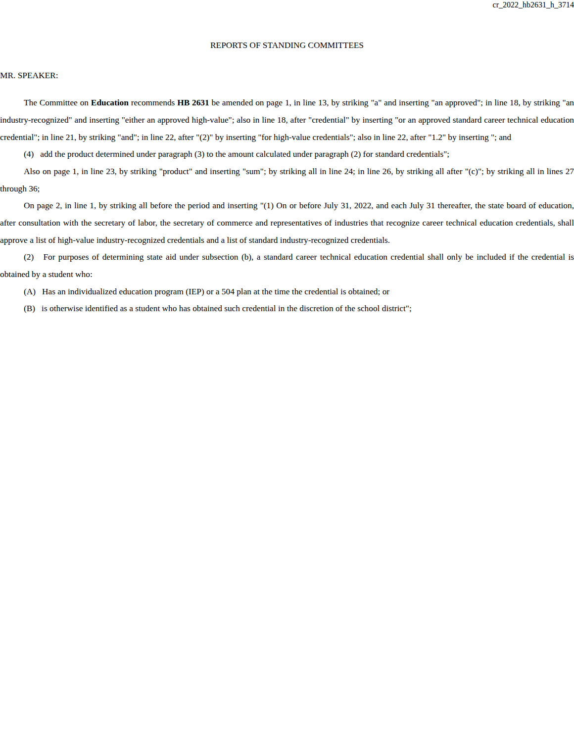cr_2022_hb2631_h_3714
REPORTS OF STANDING COMMITTEES
MR. SPEAKER:
The Committee on Education recommends HB 2631 be amended on page 1, in line 13, by striking "a" and inserting "an approved"; in line 18, by striking "an industry-recognized" and inserting "either an approved high-value"; also in line 18, after "credential" by inserting "or an approved standard career technical education credential"; in line 21, by striking "and"; in line 22, after "(2)" by inserting "for high-value credentials"; also in line 22, after "1.2" by inserting "; and
(4) add the product determined under paragraph (3) to the amount calculated under paragraph (2) for standard credentials";
Also on page 1, in line 23, by striking "product" and inserting "sum"; by striking all in line 24; in line 26, by striking all after "(c)"; by striking all in lines 27 through 36;
On page 2, in line 1, by striking all before the period and inserting "(1) On or before July 31, 2022, and each July 31 thereafter, the state board of education, after consultation with the secretary of labor, the secretary of commerce and representatives of industries that recognize career technical education credentials, shall approve a list of high-value industry-recognized credentials and a list of standard industry-recognized credentials.
(2) For purposes of determining state aid under subsection (b), a standard career technical education credential shall only be included if the credential is obtained by a student who:
(A) Has an individualized education program (IEP) or a 504 plan at the time the credential is obtained; or
(B) is otherwise identified as a student who has obtained such credential in the discretion of the school district";